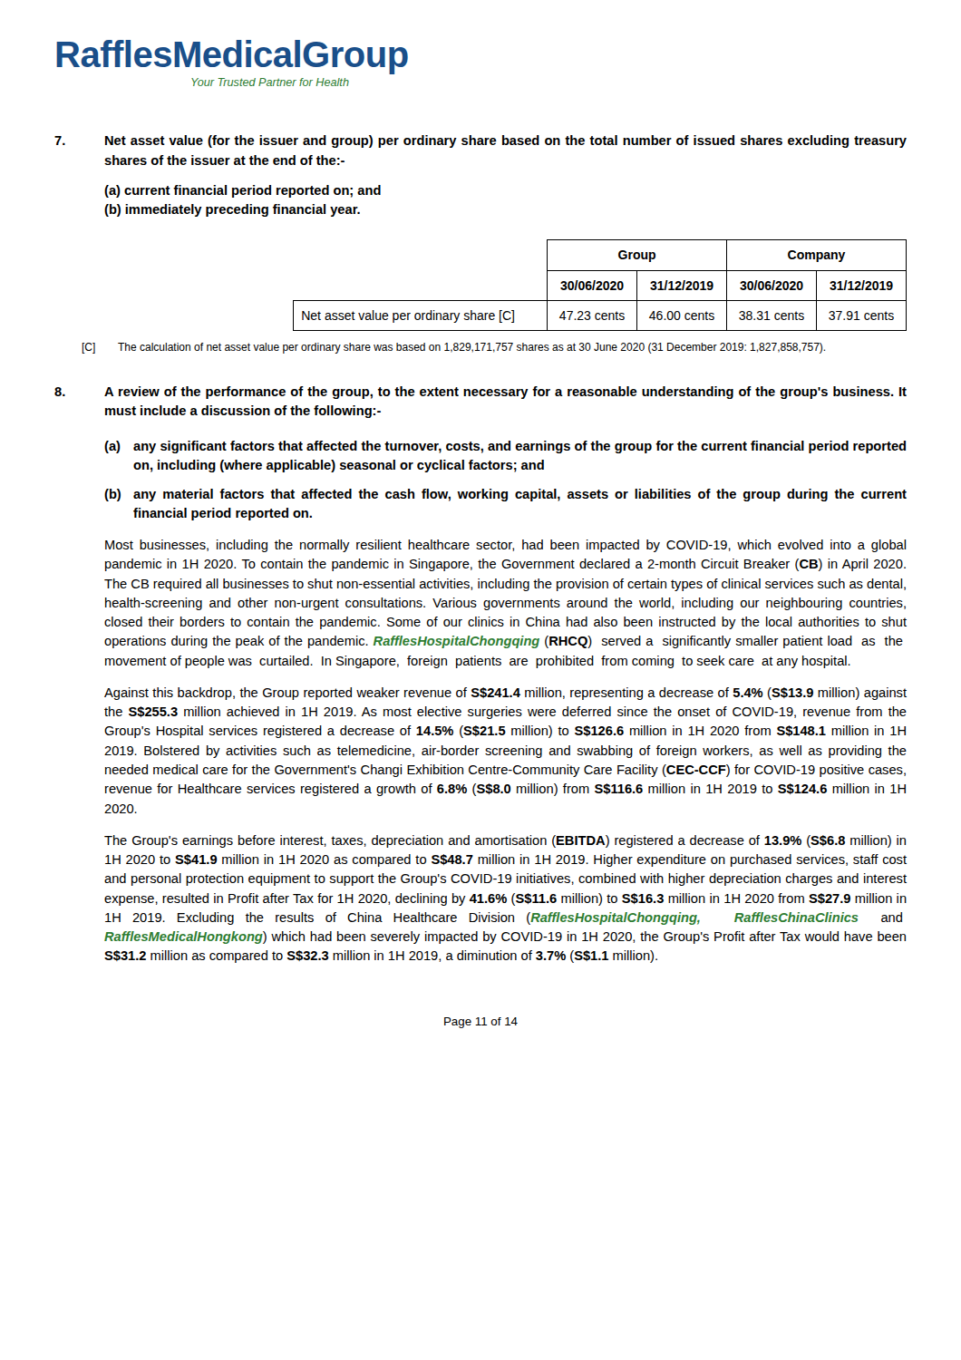Raffles Medical Group
Your Trusted Partner for Health
7.
Net asset value (for the issuer and group) per ordinary share based on the total number of issued shares excluding treasury shares of the issuer at the end of the:-
(a) current financial period reported on; and
(b) immediately preceding financial year.
| | Group | Company |
| | 30/06/2020 | 31/12/2019 | 30/06/2020 | 31/12/2019 |
| Net asset value per ordinary share [C] | 47.23 cents | 46.00 cents | 38.31 cents | 37.91 cents |
[C]
The calculation of net asset value per ordinary share was based on 1,829,171,757 shares as at 30 June 2020 (31 December 2019: 1,827,858,757).
8.
A review of the performance of the group, to the extent necessary for a reasonable understanding of the group's business. It must include a discussion of the following:-
(a)
any significant factors that affected the turnover, costs, and earnings of the group for the current financial period reported on, including (where applicable) seasonal or cyclical factors; and
(b)
any material factors that affected the cash flow, working capital, assets or liabilities of the group during the current financial period reported on.
Most businesses, including the normally resilient healthcare sector, had been impacted by COVID-19, which evolved into a global pandemic in 1H 2020. To contain the pandemic in Singapore, the Government declared a 2-month Circuit Breaker (CB) in April 2020. The CB required all businesses to shut non-essential activities, including the provision of certain types of clinical services such as dental, health-screening and other non-urgent consultations. Various governments around the world, including our neighbouring countries, closed their borders to contain the pandemic. Some of our clinics in China had also been instructed by the local authorities to shut operations during the peak of the pandemic. RafflesHospitalChongqing (RHCQ) served a significantly smaller patient load as the movement of people was curtailed. In Singapore, foreign patients are prohibited from coming to seek care at any hospital.
Against this backdrop, the Group reported weaker revenue of S$241.4 million, representing a decrease of 5.4% (S$13.9 million) against the S$255.3 million achieved in 1H 2019. As most elective surgeries were deferred since the onset of COVID-19, revenue from the Group's Hospital services registered a decrease of 14.5% (S$21.5 million) to S$126.6 million in 1H 2020 from S$148.1 million in 1H 2019. Bolstered by activities such as telemedicine, air-border screening and swabbing of foreign workers, as well as providing the needed medical care for the Government's Changi Exhibition Centre-Community Care Facility (CEC-CCF) for COVID-19 positive cases, revenue for Healthcare services registered a growth of 6.8% (S$8.0 million) from S$116.6 million in 1H 2019 to S$124.6 million in 1H 2020.
The Group's earnings before interest, taxes, depreciation and amortisation (EBITDA) registered a decrease of 13.9% (S$6.8 million) in 1H 2020 to S$41.9 million in 1H 2020 as compared to S$48.7 million in 1H 2019. Higher expenditure on purchased services, staff cost and personal protection equipment to support the Group's COVID-19 initiatives, combined with higher depreciation charges and interest expense, resulted in Profit after Tax for 1H 2020, declining by 41.6% (S$11.6 million) to S$16.3 million in 1H 2020 from S$27.9 million in 1H 2019. Excluding the results of China Healthcare Division (RafflesHospitalChongqing, RafflesChinaClinics and RafflesMedicalHongkong) which had been severely impacted by COVID-19 in 1H 2020, the Group's Profit after Tax would have been S$31.2 million as compared to S$32.3 million in 1H 2019, a diminution of 3.7% (S$1.1 million).
Page 11 of 14